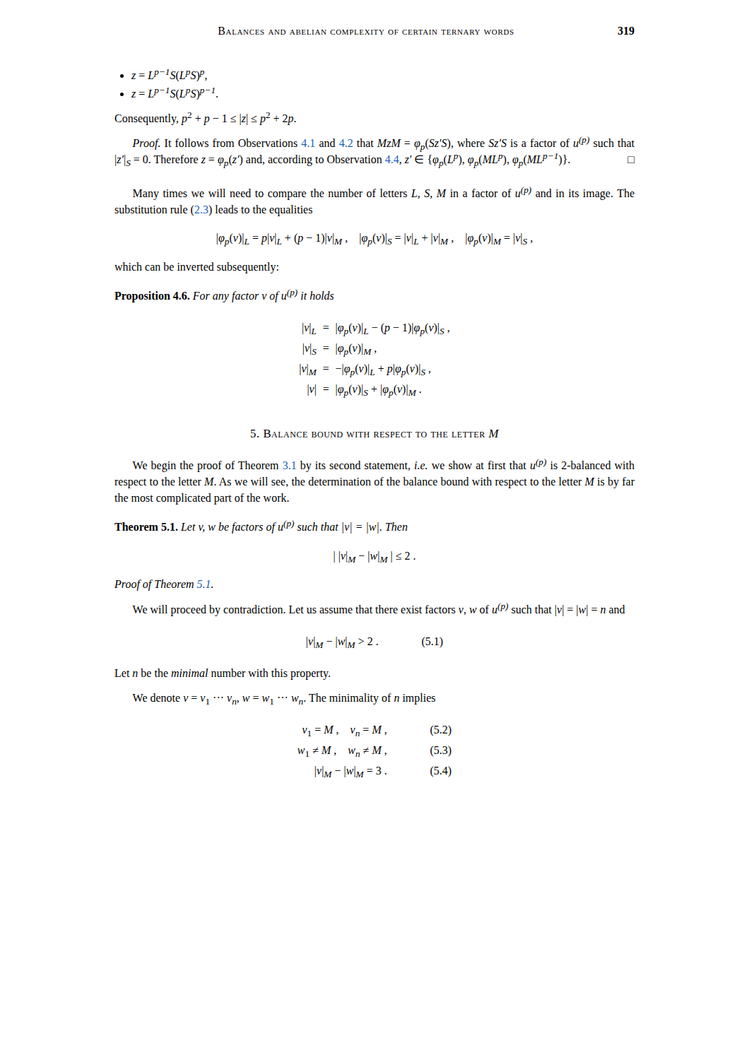Balances and abelian complexity of certain ternary words 319
z = Lp−1S(LpS)p,
z = Lp−1S(LpS)p−1.
Consequently, p2 + p − 1 ≤ |z| ≤ p2 + 2p.
Proof. It follows from Observations 4.1 and 4.2 that MzM = φp(Sz′S), where Sz′S is a factor of u(p) such that |z′|S = 0. Therefore z = φp(z′) and, according to Observation 4.4, z′ ∈ {φp(Lp), φp(MLp), φp(MLp−1)}. □
Many times we will need to compare the number of letters L, S, M in a factor of u(p) and in its image. The substitution rule (2.3) leads to the equalities
|φp(v)|L = p|v|L + (p − 1)|v|M , |φp(v)|S = |v|L + |v|M , |φp(v)|M = |v|S ,
which can be inverted subsequently:
Proposition 4.6. For any factor v of u(p) it holds
| / v / L | = | / φ p ( v )/ L − ( p − 1)/ φ p ( v )/ S , |
| / v / S | = | / φ p ( v )/ M , |
| / v / M | = | −/ φ p ( v )/ L + p / φ p ( v )/ S , |
| / v / | = | / φ p ( v )/ S + / φ p ( v )/ M . |
5. Balance bound with respect to the letter M
We begin the proof of Theorem 3.1 by its second statement, i.e. we show at first that u(p) is 2-balanced with respect to the letter M. As we will see, the determination of the balance bound with respect to the letter M is by far the most complicated part of the work.
Theorem 5.1. Let v, w be factors of u(p) such that |v| = |w|. Then
| |v|M − |w|M | ≤ 2 .
Proof of Theorem 5.1.
We will proceed by contradiction. Let us assume that there exist factors v, w of u(p) such that |v| = |w| = n and
| / v / M − / w / M > 2 . | (5.1) |
Let n be the minimal number with this property.
We denote v = v1 ··· vn, w = w1 ··· wn. The minimality of n implies
| v 1 = M , v n = M , | (5.2) |
| w 1 ≠ M , w n ≠ M , | (5.3) |
| / v / M − / w / M = 3 . | (5.4) |